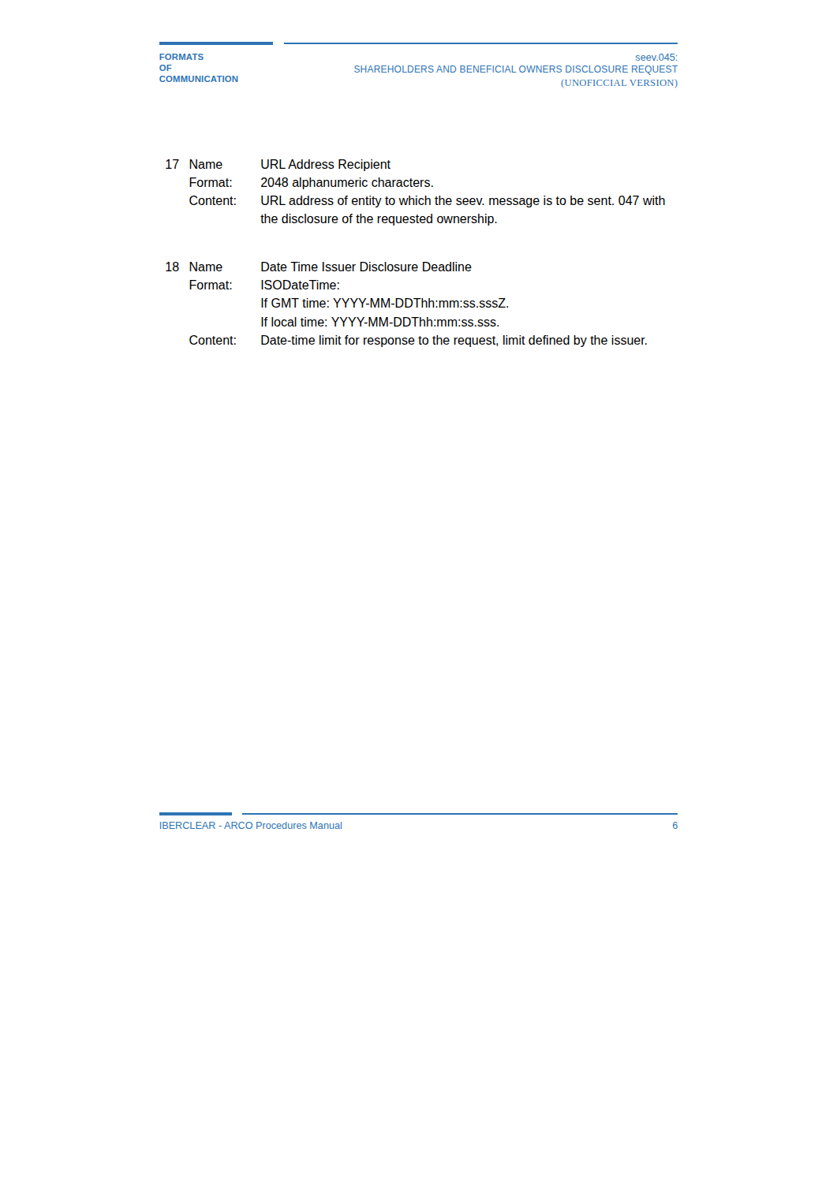FORMATS
OF
COMMUNICATION
seev.045:
SHAREHOLDERS AND BENEFICIAL OWNERS DISCLOSURE REQUEST
(UNOFICCIAL VERSION)
17
Name
URL Address Recipient
Format:
2048 alphanumeric characters.
Content:
URL address of entity to which the seev. message is to be sent. 047 with the disclosure of the requested ownership.
18
Name
Date Time Issuer Disclosure Deadline
Format:
ISODateTime:
If GMT time: YYYY-MM-DDThh:mm:ss.sssZ.
If local time: YYYY-MM-DDThh:mm:ss.sss.
Content:
Date-time limit for response to the request, limit defined by the issuer.
IBERCLEAR - ARCO Procedures Manual
6